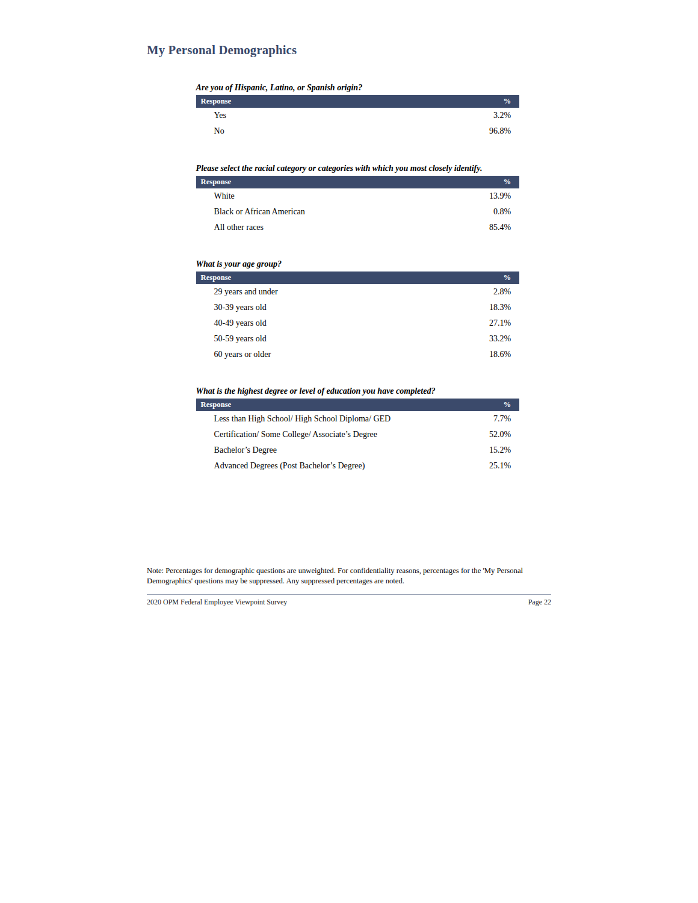My Personal Demographics
Are you of Hispanic, Latino, or Spanish origin?
| Response | % |
| --- | --- |
| Yes | 3.2% |
| No | 96.8% |
Please select the racial category or categories with which you most closely identify.
| Response | % |
| --- | --- |
| White | 13.9% |
| Black or African American | 0.8% |
| All other races | 85.4% |
What is your age group?
| Response | % |
| --- | --- |
| 29 years and under | 2.8% |
| 30-39 years old | 18.3% |
| 40-49 years old | 27.1% |
| 50-59 years old | 33.2% |
| 60 years or older | 18.6% |
What is the highest degree or level of education you have completed?
| Response | % |
| --- | --- |
| Less than High School/ High School Diploma/ GED | 7.7% |
| Certification/ Some College/ Associate’s Degree | 52.0% |
| Bachelor’s Degree | 15.2% |
| Advanced Degrees (Post Bachelor’s Degree) | 25.1% |
Note: Percentages for demographic questions are unweighted. For confidentiality reasons, percentages for the 'My Personal Demographics' questions may be suppressed. Any suppressed percentages are noted.
2020 OPM Federal Employee Viewpoint Survey Page 22